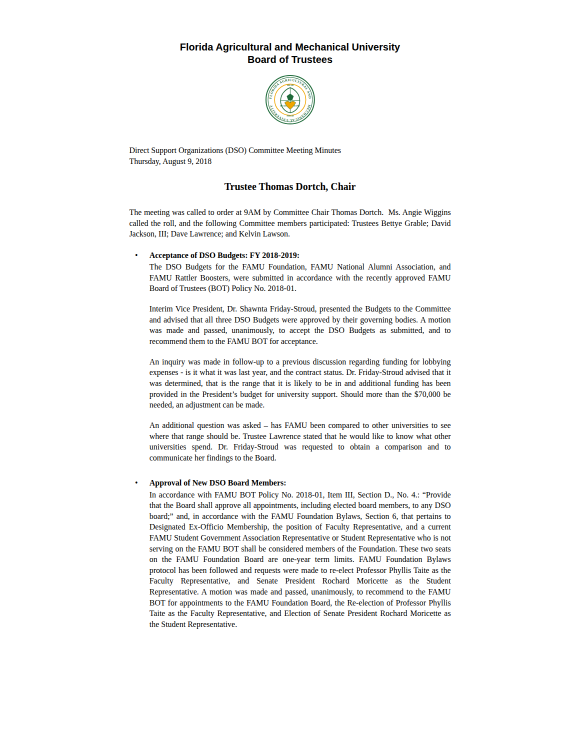Florida Agricultural and Mechanical University
Board of Trustees
FLORIDA AGRICULTURAL AND MECHANICAL UNIVERSITY HEAD HEART HAND FIELD
Direct Support Organizations (DSO) Committee Meeting Minutes
Thursday, August 9, 2018
Trustee Thomas Dortch, Chair
The meeting was called to order at 9AM by Committee Chair Thomas Dortch. Ms. Angie Wiggins called the roll, and the following Committee members participated: Trustees Bettye Grable; David Jackson, III; Dave Lawrence; and Kelvin Lawson.
Acceptance of DSO Budgets: FY 2018-2019:
The DSO Budgets for the FAMU Foundation, FAMU National Alumni Association, and FAMU Rattler Boosters, were submitted in accordance with the recently approved FAMU Board of Trustees (BOT) Policy No. 2018-01.
Interim Vice President, Dr. Shawnta Friday-Stroud, presented the Budgets to the Committee and advised that all three DSO Budgets were approved by their governing bodies. A motion was made and passed, unanimously, to accept the DSO Budgets as submitted, and to recommend them to the FAMU BOT for acceptance.
An inquiry was made in follow-up to a previous discussion regarding funding for lobbying expenses - is it what it was last year, and the contract status. Dr. Friday-Stroud advised that it was determined, that is the range that it is likely to be in and additional funding has been provided in the President’s budget for university support. Should more than the $70,000 be needed, an adjustment can be made.
An additional question was asked – has FAMU been compared to other universities to see where that range should be. Trustee Lawrence stated that he would like to know what other universities spend. Dr. Friday-Stroud was requested to obtain a comparison and to communicate her findings to the Board.
Approval of New DSO Board Members:
In accordance with FAMU BOT Policy No. 2018-01, Item III, Section D., No. 4.: “Provide that the Board shall approve all appointments, including elected board members, to any DSO board;” and, in accordance with the FAMU Foundation Bylaws, Section 6, that pertains to Designated Ex-Officio Membership, the position of Faculty Representative, and a current FAMU Student Government Association Representative or Student Representative who is not serving on the FAMU BOT shall be considered members of the Foundation. These two seats on the FAMU Foundation Board are one-year term limits. FAMU Foundation Bylaws protocol has been followed and requests were made to re-elect Professor Phyllis Taite as the Faculty Representative, and Senate President Rochard Moricette as the Student Representative. A motion was made and passed, unanimously, to recommend to the FAMU BOT for appointments to the FAMU Foundation Board, the Re-election of Professor Phyllis Taite as the Faculty Representative, and Election of Senate President Rochard Moricette as the Student Representative.